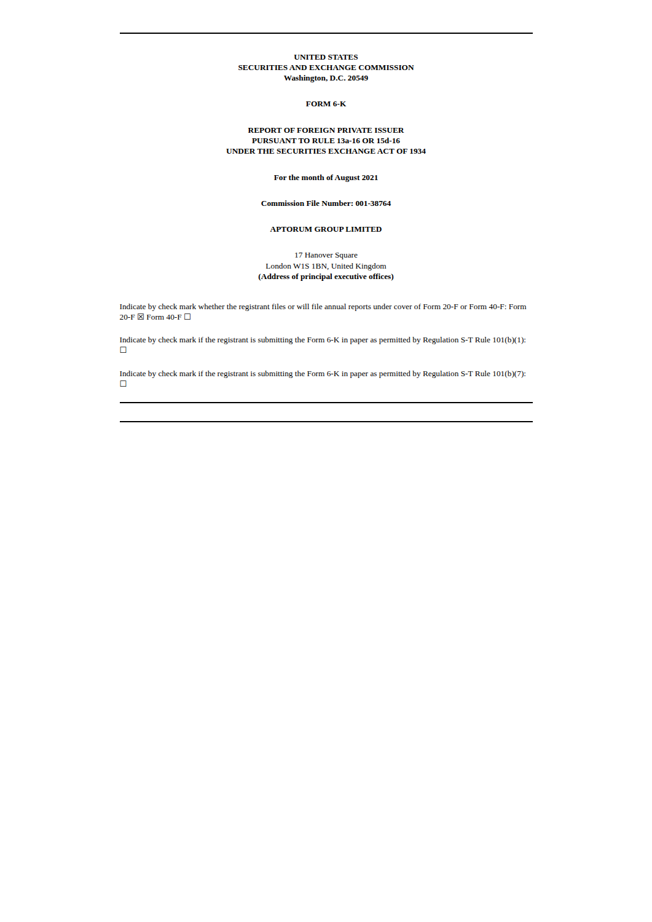UNITED STATES
SECURITIES AND EXCHANGE COMMISSION
Washington, D.C. 20549
FORM 6-K
REPORT OF FOREIGN PRIVATE ISSUER
PURSUANT TO RULE 13a-16 OR 15d-16
UNDER THE SECURITIES EXCHANGE ACT OF 1934
For the month of August 2021
Commission File Number: 001-38764
APTORUM GROUP LIMITED
17 Hanover Square
London W1S 1BN, United Kingdom
(Address of principal executive offices)
Indicate by check mark whether the registrant files or will file annual reports under cover of Form 20-F or Form 40-F: Form 20-F ☒ Form 40-F ☐
Indicate by check mark if the registrant is submitting the Form 6-K in paper as permitted by Regulation S-T Rule 101(b)(1): ☐
Indicate by check mark if the registrant is submitting the Form 6-K in paper as permitted by Regulation S-T Rule 101(b)(7): ☐